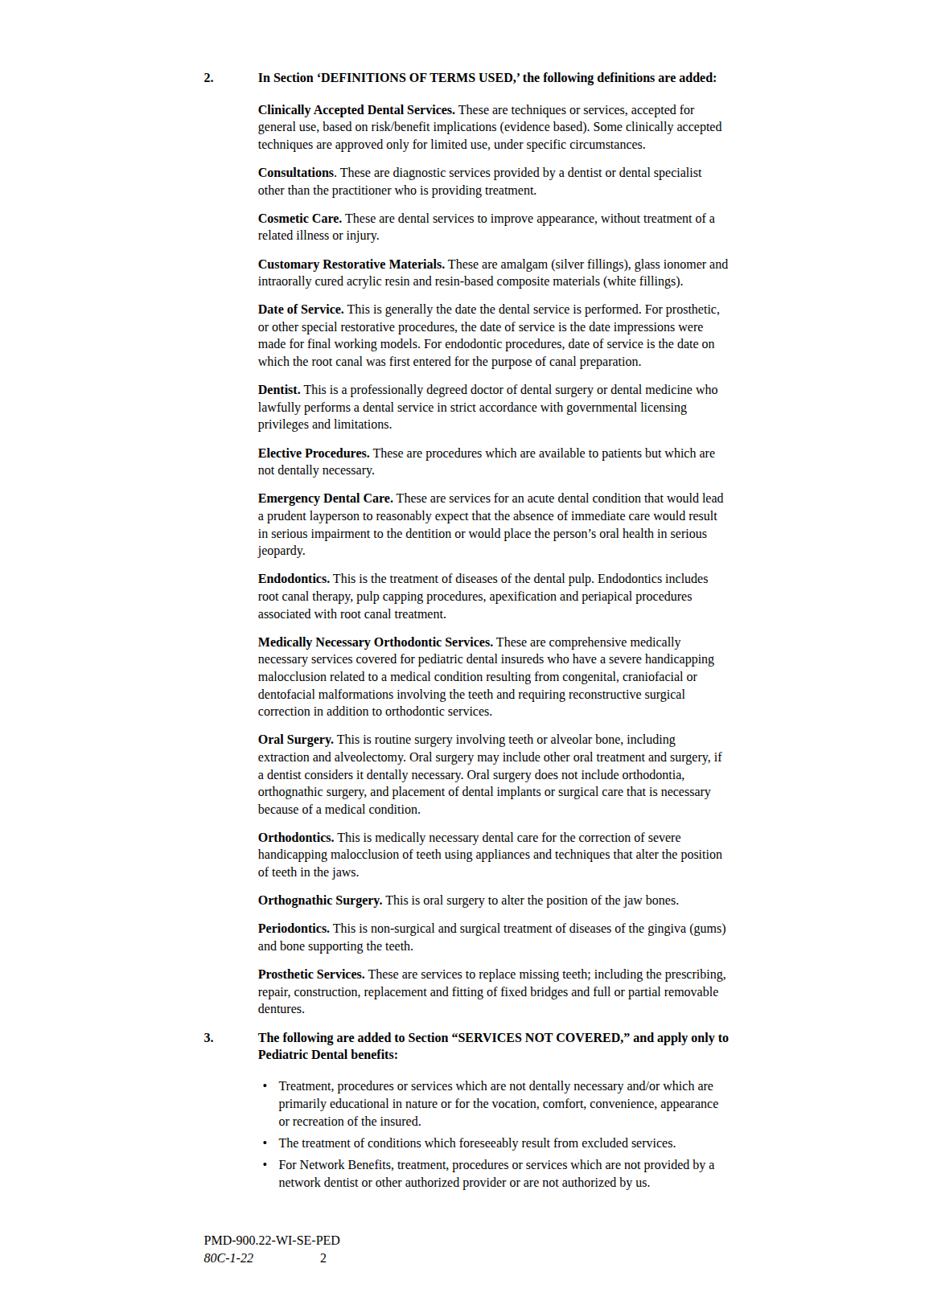2.
In Section ‘DEFINITIONS OF TERMS USED,’ the following definitions are added:
Clinically Accepted Dental Services. These are techniques or services, accepted for general use, based on risk/benefit implications (evidence based). Some clinically accepted techniques are approved only for limited use, under specific circumstances.
Consultations. These are diagnostic services provided by a dentist or dental specialist other than the practitioner who is providing treatment.
Cosmetic Care. These are dental services to improve appearance, without treatment of a related illness or injury.
Customary Restorative Materials. These are amalgam (silver fillings), glass ionomer and intraorally cured acrylic resin and resin-based composite materials (white fillings).
Date of Service. This is generally the date the dental service is performed. For prosthetic, or other special restorative procedures, the date of service is the date impressions were made for final working models. For endodontic procedures, date of service is the date on which the root canal was first entered for the purpose of canal preparation.
Dentist. This is a professionally degreed doctor of dental surgery or dental medicine who lawfully performs a dental service in strict accordance with governmental licensing privileges and limitations.
Elective Procedures. These are procedures which are available to patients but which are not dentally necessary.
Emergency Dental Care. These are services for an acute dental condition that would lead a prudent layperson to reasonably expect that the absence of immediate care would result in serious impairment to the dentition or would place the person’s oral health in serious jeopardy.
Endodontics. This is the treatment of diseases of the dental pulp. Endodontics includes root canal therapy, pulp capping procedures, apexification and periapical procedures associated with root canal treatment.
Medically Necessary Orthodontic Services. These are comprehensive medically necessary services covered for pediatric dental insureds who have a severe handicapping malocclusion related to a medical condition resulting from congenital, craniofacial or dentofacial malformations involving the teeth and requiring reconstructive surgical correction in addition to orthodontic services.
Oral Surgery. This is routine surgery involving teeth or alveolar bone, including extraction and alveolectomy. Oral surgery may include other oral treatment and surgery, if a dentist considers it dentally necessary. Oral surgery does not include orthodontia, orthognathic surgery, and placement of dental implants or surgical care that is necessary because of a medical condition.
Orthodontics. This is medically necessary dental care for the correction of severe handicapping malocclusion of teeth using appliances and techniques that alter the position of teeth in the jaws.
Orthognathic Surgery. This is oral surgery to alter the position of the jaw bones.
Periodontics. This is non-surgical and surgical treatment of diseases of the gingiva (gums) and bone supporting the teeth.
Prosthetic Services. These are services to replace missing teeth; including the prescribing, repair, construction, replacement and fitting of fixed bridges and full or partial removable dentures.
3.
The following are added to Section “SERVICES NOT COVERED,” and apply only to Pediatric Dental benefits:
Treatment, procedures or services which are not dentally necessary and/or which are primarily educational in nature or for the vocation, comfort, convenience, appearance or recreation of the insured.
The treatment of conditions which foreseeably result from excluded services.
For Network Benefits, treatment, procedures or services which are not provided by a network dentist or other authorized provider or are not authorized by us.
PMD-900.22-WI-SE-PED
80C-1-222